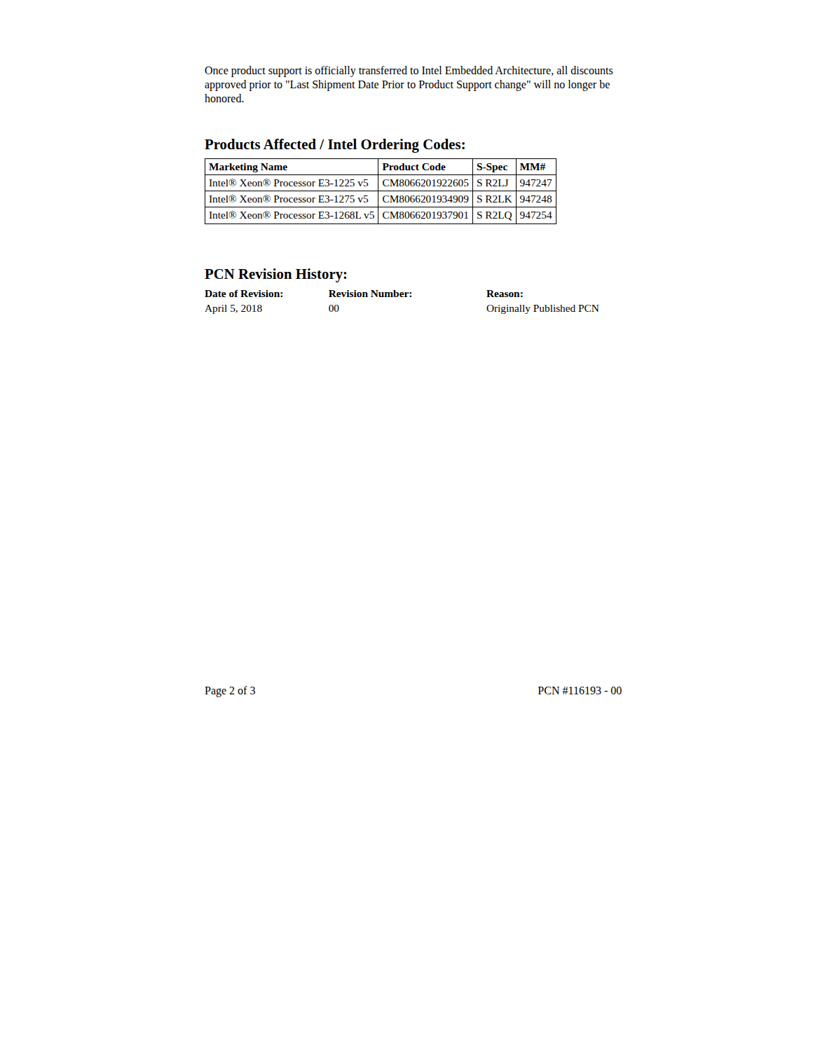Once product support is officially transferred to Intel Embedded Architecture, all discounts approved prior to "Last Shipment Date Prior to Product Support change" will no longer be honored.
Products Affected / Intel Ordering Codes:
| Marketing Name | Product Code | S-Spec | MM# |
| --- | --- | --- | --- |
| Intel® Xeon® Processor E3-1225 v5 | CM8066201922605 | S R2LJ | 947247 |
| Intel® Xeon® Processor E3-1275 v5 | CM8066201934909 | S R2LK | 947248 |
| Intel® Xeon® Processor E3-1268L v5 | CM8066201937901 | S R2LQ | 947254 |
PCN Revision History:
| Date of Revision: | Revision Number: | Reason: |
| --- | --- | --- |
| April 5, 2018 | 00 | Originally Published PCN |
Page 2 of 3 PCN #116193 - 00